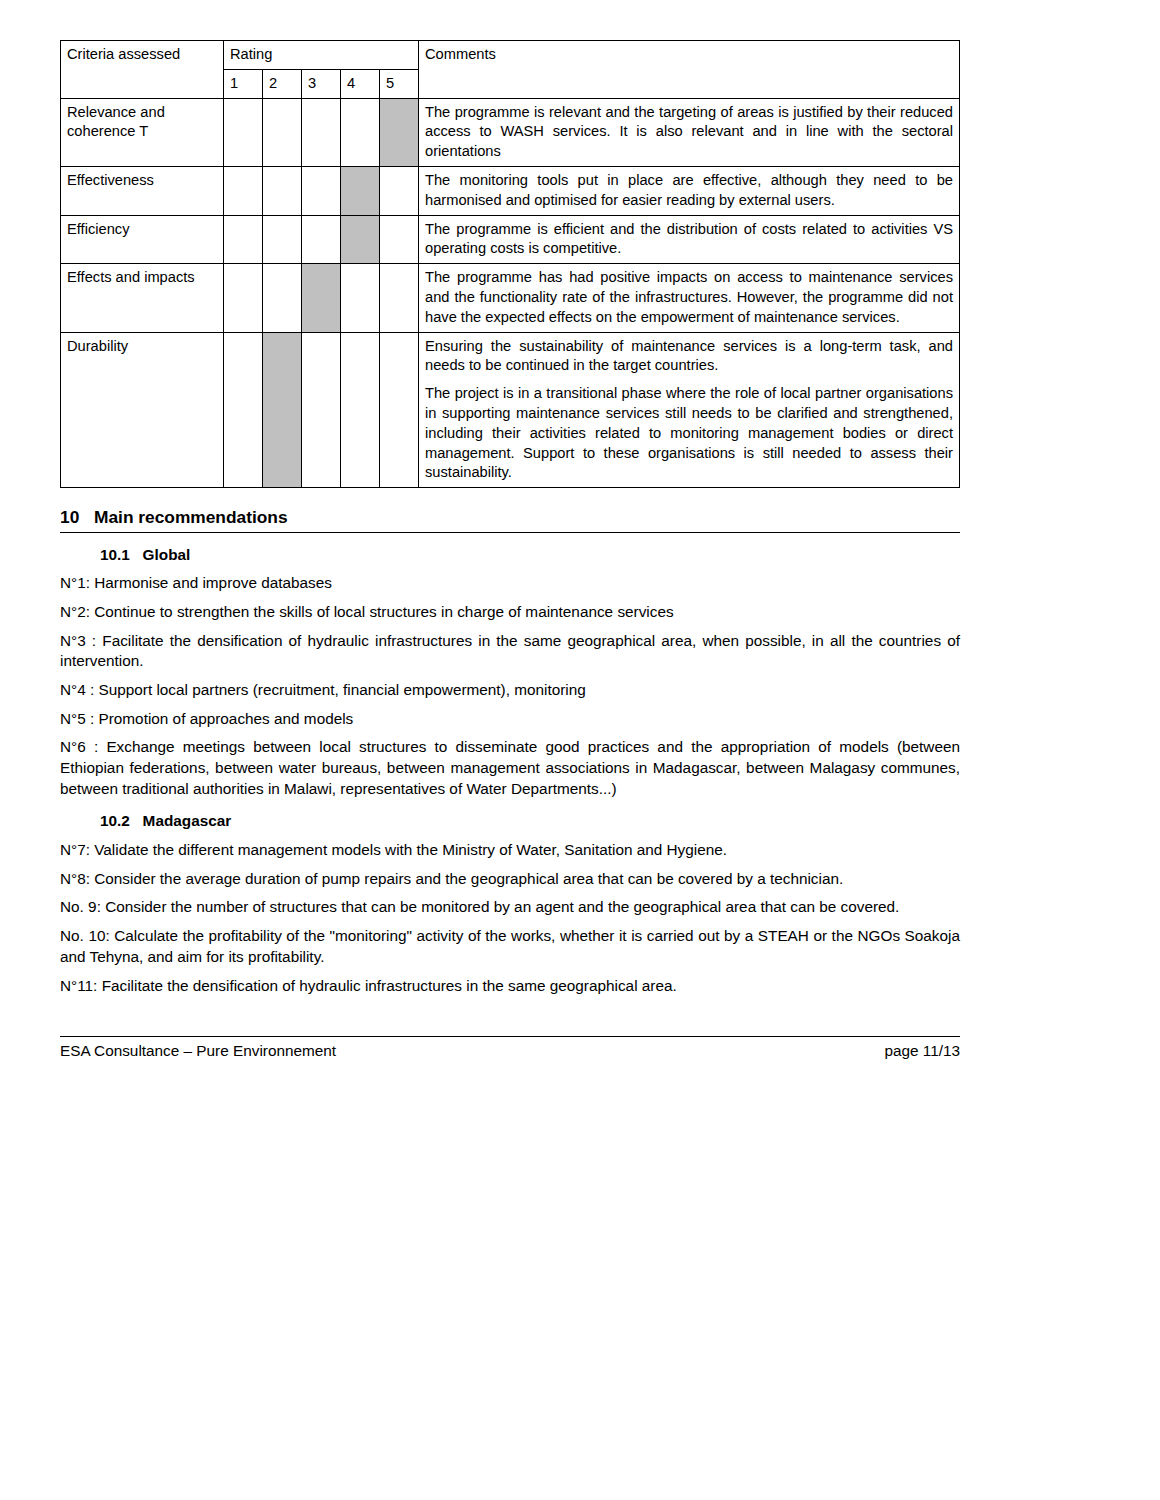| Criteria assessed | Rating | Comments |
| --- | --- | --- |
| 1 | 2 | 3 | 4 | 5 |
| Relevance and coherence T | | | | | | The programme is relevant and the targeting of areas is justified by their reduced access to WASH services. It is also relevant and in line with the sectoral orientations |
| Effectiveness | | | | | | The monitoring tools put in place are effective, although they need to be harmonised and optimised for easier reading by external users. |
| Efficiency | | | | | | The programme is efficient and the distribution of costs related to activities VS operating costs is competitive. |
| Effects and impacts | | | | | | The programme has had positive impacts on access to maintenance services and the functionality rate of the infrastructures. However, the programme did not have the expected effects on the empowerment of maintenance services. |
| Durability | | | | | | Ensuring the sustainability of maintenance services is a long-term task, and needs to be continued in the target countries. The project is in a transitional phase where the role of local partner organisations in supporting maintenance services still needs to be clarified and strengthened, including their activities related to monitoring management bodies or direct management. Support to these organisations is still needed to assess their sustainability. |
10 Main recommendations
10.1 Global
N°1: Harmonise and improve databases
N°2: Continue to strengthen the skills of local structures in charge of maintenance services
N°3 : Facilitate the densification of hydraulic infrastructures in the same geographical area, when possible, in all the countries of intervention.
N°4 : Support local partners (recruitment, financial empowerment), monitoring
N°5 : Promotion of approaches and models
N°6 : Exchange meetings between local structures to disseminate good practices and the appropriation of models (between Ethiopian federations, between water bureaus, between management associations in Madagascar, between Malagasy communes, between traditional authorities in Malawi, representatives of Water Departments...)
10.2 Madagascar
N°7: Validate the different management models with the Ministry of Water, Sanitation and Hygiene.
N°8: Consider the average duration of pump repairs and the geographical area that can be covered by a technician.
No. 9: Consider the number of structures that can be monitored by an agent and the geographical area that can be covered.
No. 10: Calculate the profitability of the "monitoring" activity of the works, whether it is carried out by a STEAH or the NGOs Soakoja and Tehyna, and aim for its profitability.
N°11: Facilitate the densification of hydraulic infrastructures in the same geographical area.
ESA Consultance – Pure Environnement page 11/13